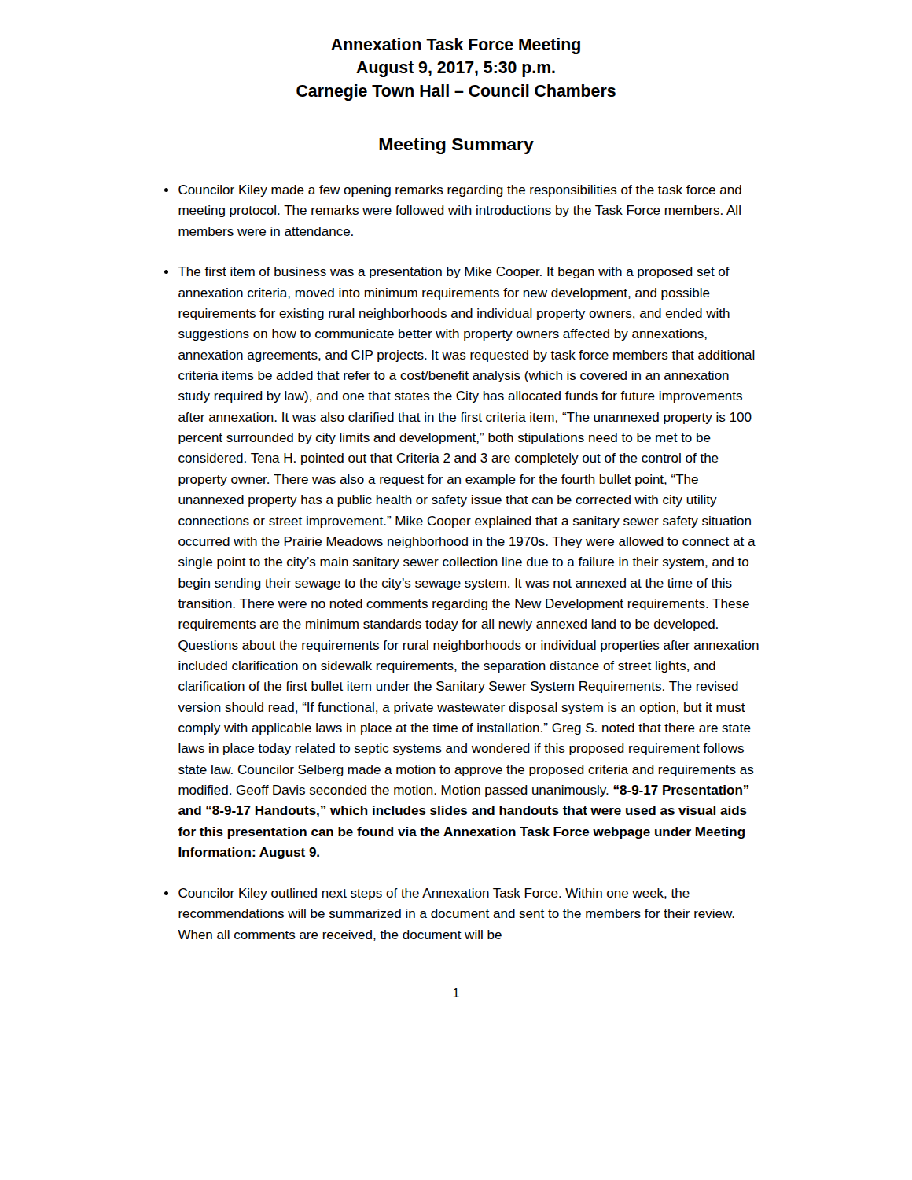Annexation Task Force Meeting
August 9, 2017, 5:30 p.m.
Carnegie Town Hall – Council Chambers
Meeting Summary
Councilor Kiley made a few opening remarks regarding the responsibilities of the task force and meeting protocol. The remarks were followed with introductions by the Task Force members. All members were in attendance.
The first item of business was a presentation by Mike Cooper. It began with a proposed set of annexation criteria, moved into minimum requirements for new development, and possible requirements for existing rural neighborhoods and individual property owners, and ended with suggestions on how to communicate better with property owners affected by annexations, annexation agreements, and CIP projects. It was requested by task force members that additional criteria items be added that refer to a cost/benefit analysis (which is covered in an annexation study required by law), and one that states the City has allocated funds for future improvements after annexation. It was also clarified that in the first criteria item, “The unannexed property is 100 percent surrounded by city limits and development,” both stipulations need to be met to be considered. Tena H. pointed out that Criteria 2 and 3 are completely out of the control of the property owner. There was also a request for an example for the fourth bullet point, “The unannexed property has a public health or safety issue that can be corrected with city utility connections or street improvement.” Mike Cooper explained that a sanitary sewer safety situation occurred with the Prairie Meadows neighborhood in the 1970s. They were allowed to connect at a single point to the city’s main sanitary sewer collection line due to a failure in their system, and to begin sending their sewage to the city’s sewage system. It was not annexed at the time of this transition. There were no noted comments regarding the New Development requirements. These requirements are the minimum standards today for all newly annexed land to be developed. Questions about the requirements for rural neighborhoods or individual properties after annexation included clarification on sidewalk requirements, the separation distance of street lights, and clarification of the first bullet item under the Sanitary Sewer System Requirements. The revised version should read, “If functional, a private wastewater disposal system is an option, but it must comply with applicable laws in place at the time of installation.” Greg S. noted that there are state laws in place today related to septic systems and wondered if this proposed requirement follows state law. Councilor Selberg made a motion to approve the proposed criteria and requirements as modified. Geoff Davis seconded the motion. Motion passed unanimously. “8-9-17 Presentation” and “8-9-17 Handouts,” which includes slides and handouts that were used as visual aids for this presentation can be found via the Annexation Task Force webpage under Meeting Information: August 9.
Councilor Kiley outlined next steps of the Annexation Task Force. Within one week, the recommendations will be summarized in a document and sent to the members for their review. When all comments are received, the document will be
1